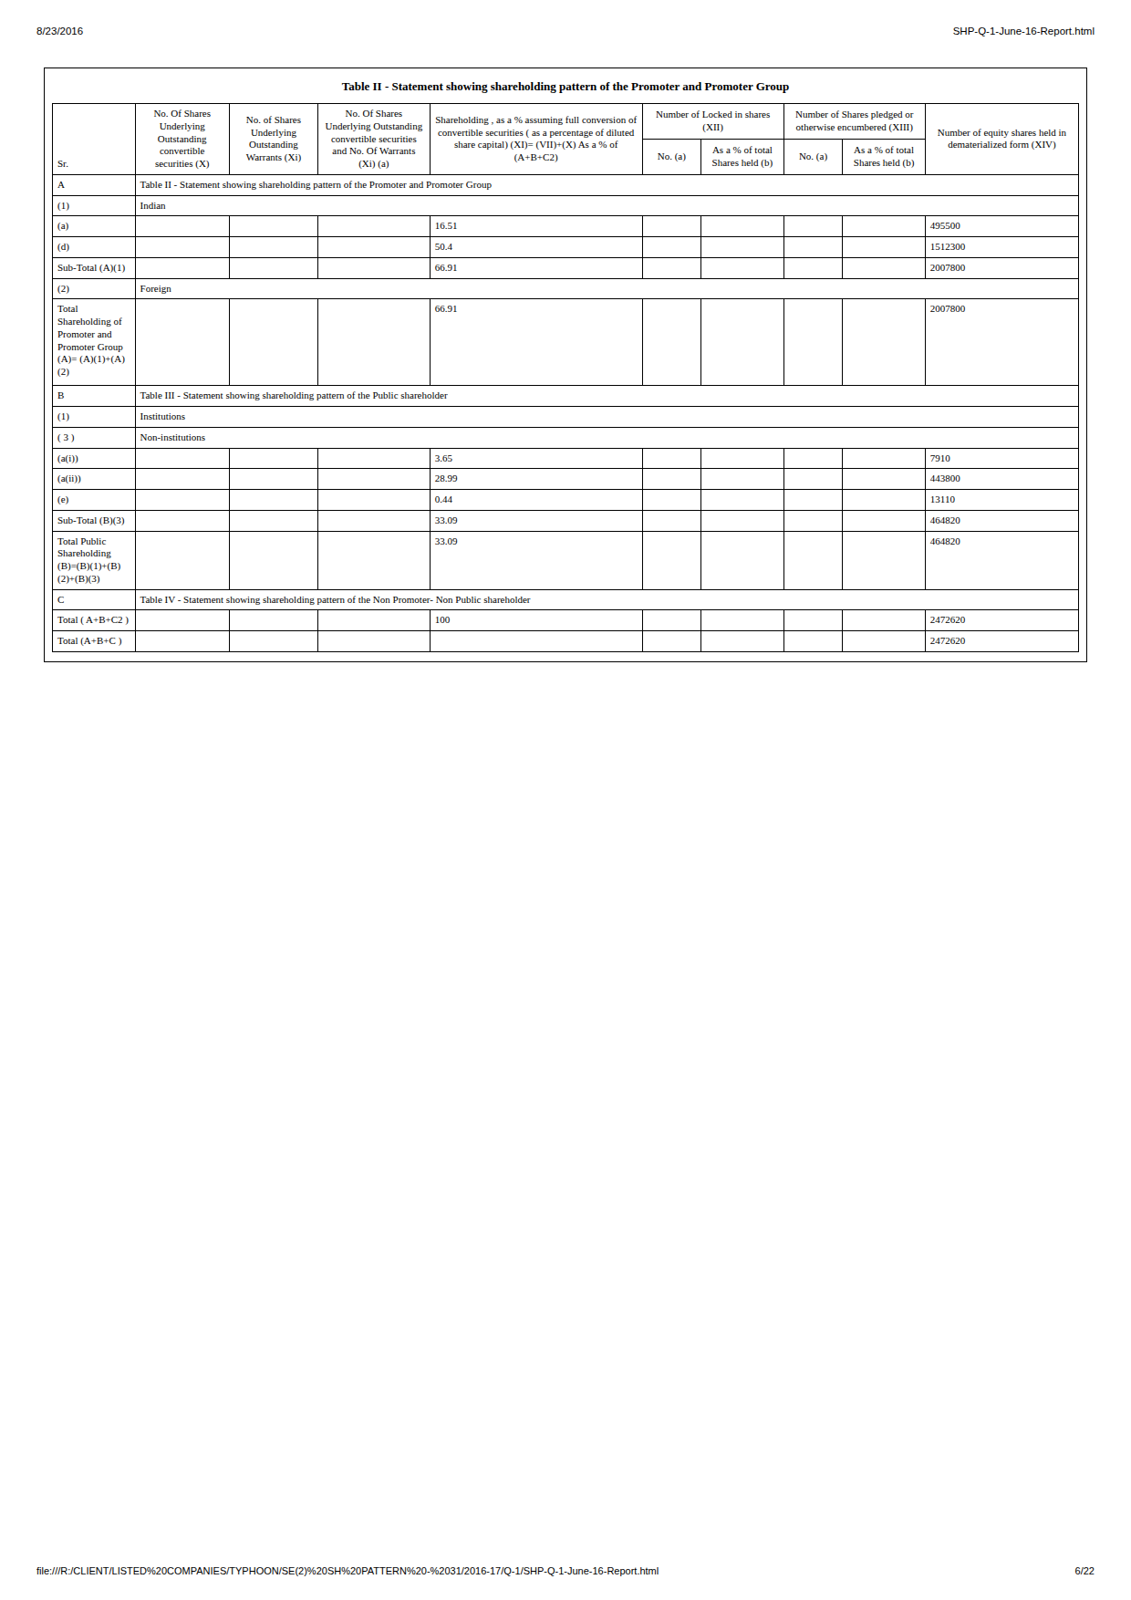8/23/2016
SHP-Q-1-June-16-Report.html
Table II - Statement showing shareholding pattern of the Promoter and Promoter Group
| Sr. | No. Of Shares Underlying Outstanding convertible securities (X) | No. of Shares Underlying Outstanding Warrants (Xi) | No. Of Shares Underlying Outstanding convertible securities and No. Of Warrants (Xi) (a) | Shareholding , as a % assuming full conversion of convertible securities ( as a percentage of diluted share capital) (XI)= (VII)+(X) As a % of (A+B+C2) | Number of Locked in shares (XII) | Number of Shares pledged or otherwise encumbered (XIII) | Number of equity shares held in dematerialized form (XIV) |
| --- | --- | --- | --- | --- | --- | --- | --- |
| No. (a) | As a % of total Shares held (b) | No. (a) | As a % of total Shares held (b) |
| A | Table II - Statement showing shareholding pattern of the Promoter and Promoter Group |
| (1) | Indian |
| (a) | | | | 16.51 | | | | | 495500 |
| (d) | | | | 50.4 | | | | | 1512300 |
| Sub-Total (A)(1) | | | | 66.91 | | | | | 2007800 |
| (2) | Foreign |
| Total Shareholding of Promoter and Promoter Group (A)= (A)(1)+(A)(2) | | | | 66.91 | | | | | 2007800 |
| B | Table III - Statement showing shareholding pattern of the Public shareholder |
| (1) | Institutions |
| ( 3 ) | Non-institutions |
| (a(i)) | | | | 3.65 | | | | | 7910 |
| (a(ii)) | | | | 28.99 | | | | | 443800 |
| (e) | | | | 0.44 | | | | | 13110 |
| Sub-Total (B)(3) | | | | 33.09 | | | | | 464820 |
| Total Public Shareholding (B)=(B)(1)+(B)(2)+(B)(3) | | | | 33.09 | | | | | 464820 |
| C | Table IV - Statement showing shareholding pattern of the Non Promoter- Non Public shareholder |
| Total ( A+B+C2 ) | | | | 100 | | | | | 2472620 |
| Total (A+B+C ) | | | | | | | | | 2472620 |
file:///R:/CLIENT/LISTED%20COMPANIES/TYPHOON/SE(2)%20SH%20PATTERN%20-%2031/2016-17/Q-1/SHP-Q-1-June-16-Report.html
6/22